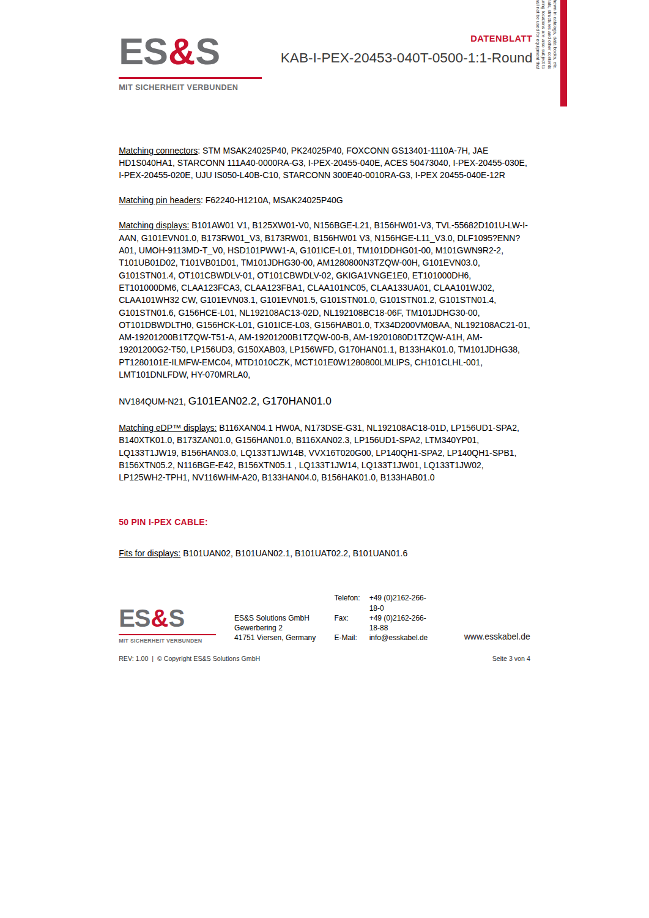ES&S
MIT SICHERHEIT VERBUNDEN
DATENBLATT
KAB-I-PEX-20453-040T-0500-1:1-Round
Matching connectors: STM MSAK24025P40, PK24025P40, FOXCONN GS13401-1110A-7H, JAE HD1S040HA1, STARCONN 111A40-0000RA-G3, I-PEX-20455-040E, ACES 50473040, I-PEX-20455-030E, I-PEX-20455-020E, UJU IS050-L40B-C10, STARCONN 300E40-0010RA-G3, I-PEX 20455-040E-12R
Matching pin headers: F62240-H1210A, MSAK24025P40G
Matching displays: B101AW01 V1, B125XW01-V0, N156BGE-L21, B156HW01-V3, TVL-55682D101U-LW-I-AAN, G101EVN01.0, B173RW01_V3, B173RW01, B156HW01 V3, N156HGE-L11_V3.0, DLF1095?ENN?A01, UMOH-9113MD-T_V0, HSD101PWW1-A, G101ICE-L01, TM101DDHG01-00, M101GWN9R2-2, T101UB01D02, T101VB01D01, TM101JDHG30-00, AM1280800N3TZQW-00H, G101EVN03.0, G101STN01.4, OT101CBWDLV-01, OT101CBWDLV-02, GKIGA1VNGE1E0, ET101000DH6, ET101000DM6, CLAA123FCA3, CLAA123FBA1, CLAA101NC05, CLAA133UA01, CLAA101WJ02, CLAA101WH32 CW, G101EVN03.1, G101EVN01.5, G101STN01.0, G101STN01.2, G101STN01.4, G101STN01.6, G156HCE-L01, NL192108AC13-02D, NL192108BC18-06F, TM101JDHG30-00, OT101DBWDLTH0, G156HCK-L01, G101ICE-L03, G156HAB01.0, TX34D200VM0BAA, NL192108AC21-01, AM-19201200B1TZQW-T51-A, AM-19201200B1TZQW-00-B, AM-19201080D1TZQW-A1H, AM-19201200G2-T50, LP156UD3, G150XAB03, LP156WFD, G170HAN01.1, B133HAK01.0, TM101JDHG38, PT1280101E-ILMFW-EMC04, MTD1010CZK, MCT101E0W1280800LMLIPS, CH101CLHL-001, LMT101DNLFDW, HY-070MRLA0,
NV184QUM-N21, G101EAN02.2, G170HAN01.0
Matching eDP™ displays: B116XAN04.1 HW0A, N173DSE-G31, NL192108AC18-01D, LP156UD1-SPA2, B140XTK01.0, B173ZAN01.0, G156HAN01.0, B116XAN02.3, LP156UD1-SPA2, LTM340YP01, LQ133T1JW19, B156HAN03.0, LQ133T1JW14B, VVX16T020G00, LP140QH1-SPA2, LP140QH1-SPB1, B156XTN05.2, N116BGE-E42, B156XTN05.1 , LQ133T1JW14, LQ133T1JW01, LQ133T1JW02, LP125WH2-TPH1, NV116WHM-A20, B133HAN04.0, B156HAK01.0, B133HAB01.0
50 PIN I-PEX CABLE:
Fits for displays: B101UAN02, B101UAN02.1, B101UAT02.2, B101UAN01.6
Disclaimer: In the absence of confirmation by device specification sheets, ES&S Solutions GmbH takes no responsibility for any defects that occur in equipment using any of ES&S's devices, shown in catalogs, data books, etc. Contact ES&S in order to obtain the latest device specification sheets before using any ES&S's device. ES&S reserves the right to make changes in the specifications, characteristics, data, materials, structures and other contents described herein at any time without notice in order to improve design or reliability. Contact ES&S in order to obtain the latest specification sheets before using any ES&S's device. Manufacturing locations are also subject to change without notice. Observe the following points when using any device in this publication. ES&S takes no responsibility for damage caused by improper use of the devices. ES&S's devices shall not be used for equipment that requires extremely high level of reliability, such as: -Military and space applications -Nuclear power control equipment -Medical equipment for life support
ES&S
MIT SICHERHEIT VERBUNDEN
ES&S Solutions GmbH
Gewerbering 2
41751 Viersen, Germany
| Telefon: | +49 (0)2162-266-18-0 |
| Fax: | +49 (0)2162-266-18-88 |
| E-Mail: | info@esskabel.de |
www.esskabel.de
REV: 1.00 | © Copyright ES&S Solutions GmbH
Seite 3 von 4